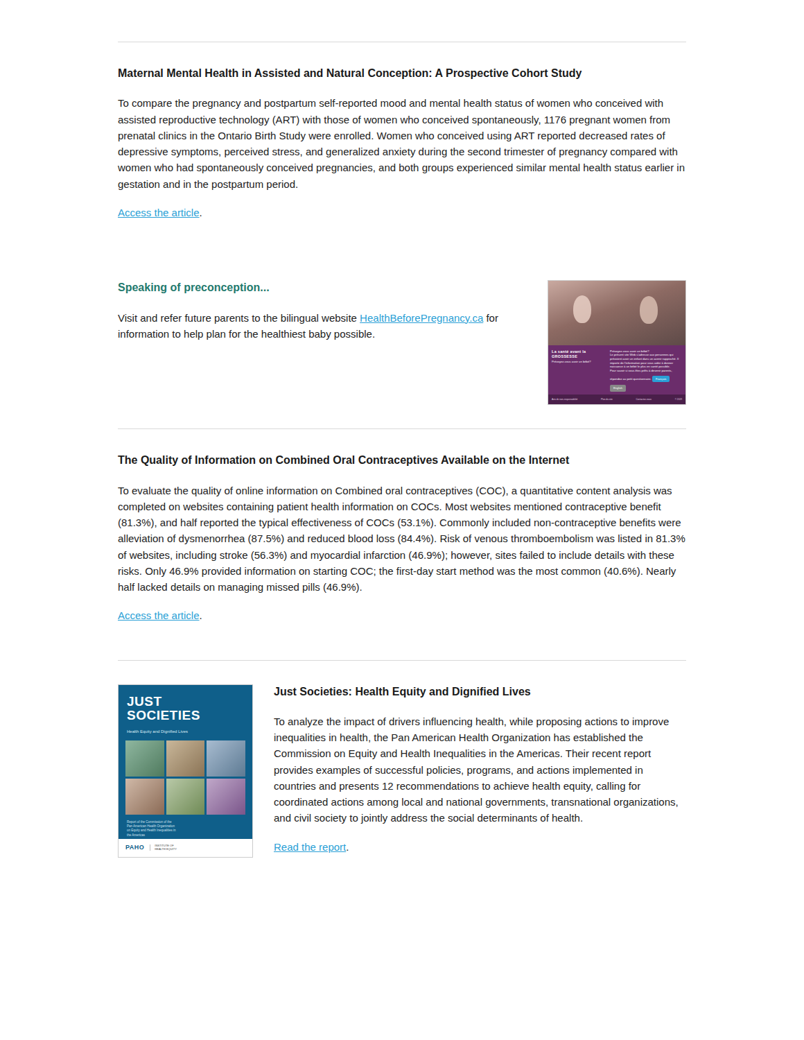Maternal Mental Health in Assisted and Natural Conception: A Prospective Cohort Study
To compare the pregnancy and postpartum self-reported mood and mental health status of women who conceived with assisted reproductive technology (ART) with those of women who conceived spontaneously, 1176 pregnant women from prenatal clinics in the Ontario Birth Study were enrolled. Women who conceived using ART reported decreased rates of depressive symptoms, perceived stress, and generalized anxiety during the second trimester of pregnancy compared with women who had spontaneously conceived pregnancies, and both groups experienced similar mental health status earlier in gestation and in the postpartum period.
Access the article.
Speaking of preconception...
Visit and refer future parents to the bilingual website HealthBeforePregnancy.ca for information to help plan for the healthiest baby possible.
La santé avant la GROSSESSE Prévoyez-vous avoir un bébé?
Prévoyez-vous avoir un bébé?
Le présent site Web s'adresse aux personnes qui prévoient avoir un enfant dans un avenir rapproché. Il importe de l'information pour vous aider à donner naissance à un bébé le plus en santé possible.
Pour savoir si vous êtes prêts à devenir parents, répondez au petit questionnaire. Français English
Avis de non-responsabilité Plan du site Contactez-nous © 2019
The Quality of Information on Combined Oral Contraceptives Available on the Internet
To evaluate the quality of online information on Combined oral contraceptives (COC), a quantitative content analysis was completed on websites containing patient health information on COCs. Most websites mentioned contraceptive benefit (81.3%), and half reported the typical effectiveness of COCs (53.1%). Commonly included non-contraceptive benefits were alleviation of dysmenorrhea (87.5%) and reduced blood loss (84.4%). Risk of venous thromboembolism was listed in 81.3% of websites, including stroke (56.3%) and myocardial infarction (46.9%); however, sites failed to include details with these risks. Only 46.9% provided information on starting COC; the first-day start method was the most common (40.6%). Nearly half lacked details on managing missed pills (46.9%).
Access the article.
JUST
SOCIETIES
Health Equity and Dignified Lives
Report of the Commission of the
Pan American Health Organization
on Equity and Health Inequalities in
the Americas
PAHO INSTITUTE OF
HEALTH EQUITY
Just Societies: Health Equity and Dignified Lives
To analyze the impact of drivers influencing health, while proposing actions to improve inequalities in health, the Pan American Health Organization has established the Commission on Equity and Health Inequalities in the Americas. Their recent report provides examples of successful policies, programs, and actions implemented in countries and presents 12 recommendations to achieve health equity, calling for coordinated actions among local and national governments, transnational organizations, and civil society to jointly address the social determinants of health.
Read the report.